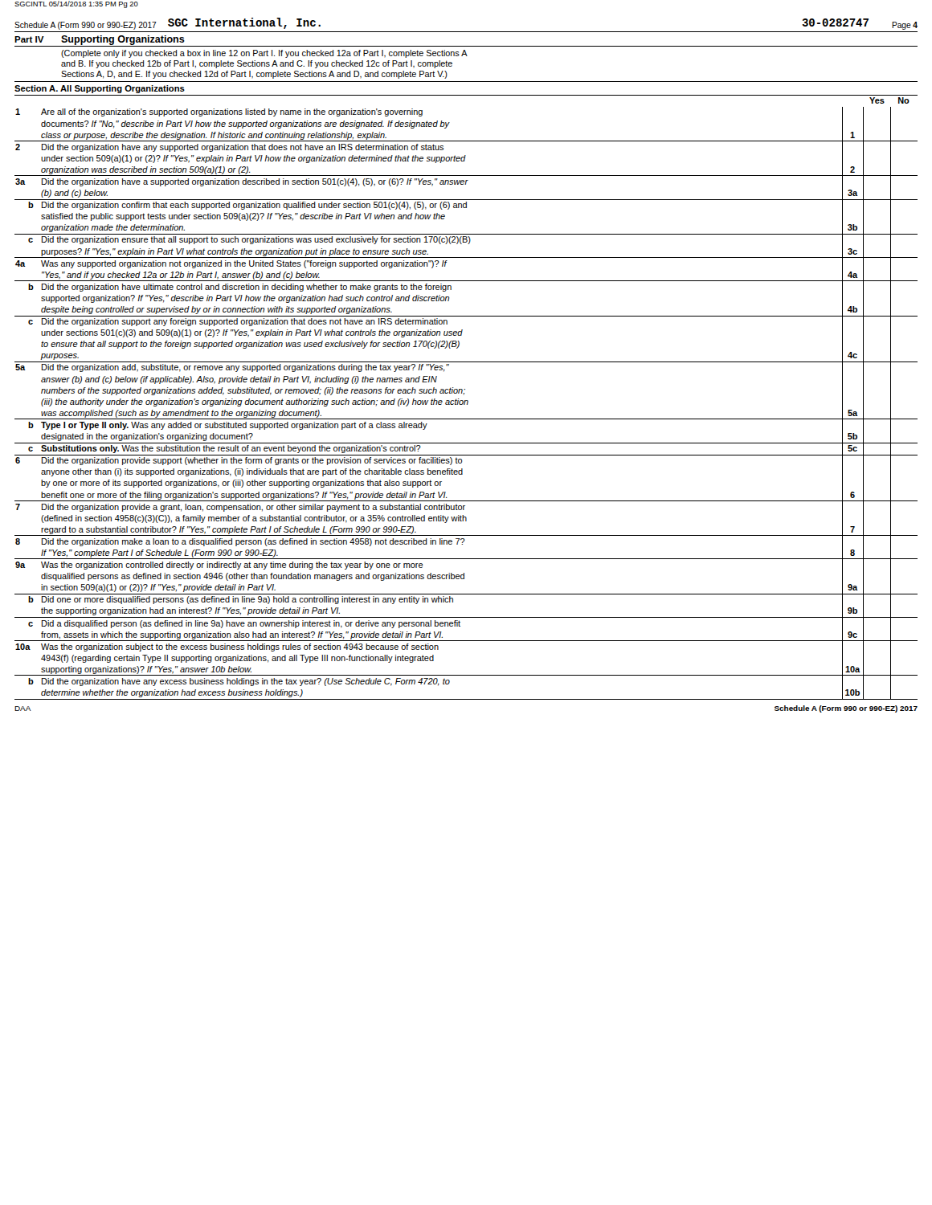SGCINTL 05/14/2018 1:35 PM Pg 20
Schedule A (Form 990 or 990-EZ) 2017
SGC International, Inc.
30-0282747
Page 4
Part IV
Supporting Organizations
(Complete only if you checked a box in line 12 on Part I. If you checked 12a of Part I, complete Sections A
and B. If you checked 12b of Part I, complete Sections A and C. If you checked 12c of Part I, complete
Sections A, D, and E. If you checked 12d of Part I, complete Sections A and D, and complete Part V.)
Section A. All Supporting Organizations
| | | | | Yes No |
| 1 | | Are all of the organization's supported organizations listed by name in the organization's governing | | | |
| | | documents? If "No," describe in Part VI how the supported organizations are designated. If designated by | | | |
| | | class or purpose, describe the designation. If historic and continuing relationship, explain. | 1 | | |
| 2 | | Did the organization have any supported organization that does not have an IRS determination of status | | | |
| | | under section 509(a)(1) or (2)? If "Yes," explain in Part VI how the organization determined that the supported | | | |
| | | organization was described in section 509(a)(1) or (2). | 2 | | |
| 3a | | Did the organization have a supported organization described in section 501(c)(4), (5), or (6)? If "Yes," answer | | | |
| | | (b) and (c) below. | 3a | | |
| | b | Did the organization confirm that each supported organization qualified under section 501(c)(4), (5), or (6) and | | | |
| | | satisfied the public support tests under section 509(a)(2)? If "Yes," describe in Part VI when and how the | | | |
| | | organization made the determination. | 3b | | |
| | c | Did the organization ensure that all support to such organizations was used exclusively for section 170(c)(2)(B) | | | |
| | | purposes? If "Yes," explain in Part VI what controls the organization put in place to ensure such use. | 3c | | |
| 4a | | Was any supported organization not organized in the United States ("foreign supported organization")? If | | | |
| | | "Yes," and if you checked 12a or 12b in Part I, answer (b) and (c) below. | 4a | | |
| | b | Did the organization have ultimate control and discretion in deciding whether to make grants to the foreign | | | |
| | | supported organization? If "Yes," describe in Part VI how the organization had such control and discretion | | | |
| | | despite being controlled or supervised by or in connection with its supported organizations. | 4b | | |
| | c | Did the organization support any foreign supported organization that does not have an IRS determination | | | |
| | | under sections 501(c)(3) and 509(a)(1) or (2)? If "Yes," explain in Part VI what controls the organization used | | | |
| | | to ensure that all support to the foreign supported organization was used exclusively for section 170(c)(2)(B) | | | |
| | | purposes. | 4c | | |
| 5a | | Did the organization add, substitute, or remove any supported organizations during the tax year? If "Yes," | | | |
| | | answer (b) and (c) below (if applicable). Also, provide detail in Part VI, including (i) the names and EIN | | | |
| | | numbers of the supported organizations added, substituted, or removed; (ii) the reasons for each such action; | | | |
| | | (iii) the authority under the organization's organizing document authorizing such action; and (iv) how the action | | | |
| | | was accomplished (such as by amendment to the organizing document). | 5a | | |
| | b | Type I or Type II only. Was any added or substituted supported organization part of a class already | | | |
| | | designated in the organization's organizing document? | 5b | | |
| | c | Substitutions only. Was the substitution the result of an event beyond the organization's control? | 5c | | |
| 6 | | Did the organization provide support (whether in the form of grants or the provision of services or facilities) to | | | |
| | | anyone other than (i) its supported organizations, (ii) individuals that are part of the charitable class benefited | | | |
| | | by one or more of its supported organizations, or (iii) other supporting organizations that also support or | | | |
| | | benefit one or more of the filing organization's supported organizations? If "Yes," provide detail in Part VI. | 6 | | |
| 7 | | Did the organization provide a grant, loan, compensation, or other similar payment to a substantial contributor | | | |
| | | (defined in section 4958(c)(3)(C)), a family member of a substantial contributor, or a 35% controlled entity with | | | |
| | | regard to a substantial contributor? If "Yes," complete Part I of Schedule L (Form 990 or 990-EZ). | 7 | | |
| 8 | | Did the organization make a loan to a disqualified person (as defined in section 4958) not described in line 7? | | | |
| | | If "Yes," complete Part I of Schedule L (Form 990 or 990-EZ). | 8 | | |
| 9a | | Was the organization controlled directly or indirectly at any time during the tax year by one or more | | | |
| | | disqualified persons as defined in section 4946 (other than foundation managers and organizations described | | | |
| | | in section 509(a)(1) or (2))? If "Yes," provide detail in Part VI. | 9a | | |
| | b | Did one or more disqualified persons (as defined in line 9a) hold a controlling interest in any entity in which | | | |
| | | the supporting organization had an interest? If "Yes," provide detail in Part VI. | 9b | | |
| | c | Did a disqualified person (as defined in line 9a) have an ownership interest in, or derive any personal benefit | | | |
| | | from, assets in which the supporting organization also had an interest? If "Yes," provide detail in Part VI. | 9c | | |
| 10a | | Was the organization subject to the excess business holdings rules of section 4943 because of section | | | |
| | | 4943(f) (regarding certain Type II supporting organizations, and all Type III non-functionally integrated | | | |
| | | supporting organizations)? If "Yes," answer 10b below. | 10a | | |
| | b | Did the organization have any excess business holdings in the tax year? (Use Schedule C, Form 4720, to | | | |
| | | determine whether the organization had excess business holdings.) | 10b | | |
DAA
Schedule A (Form 990 or 990-EZ) 2017